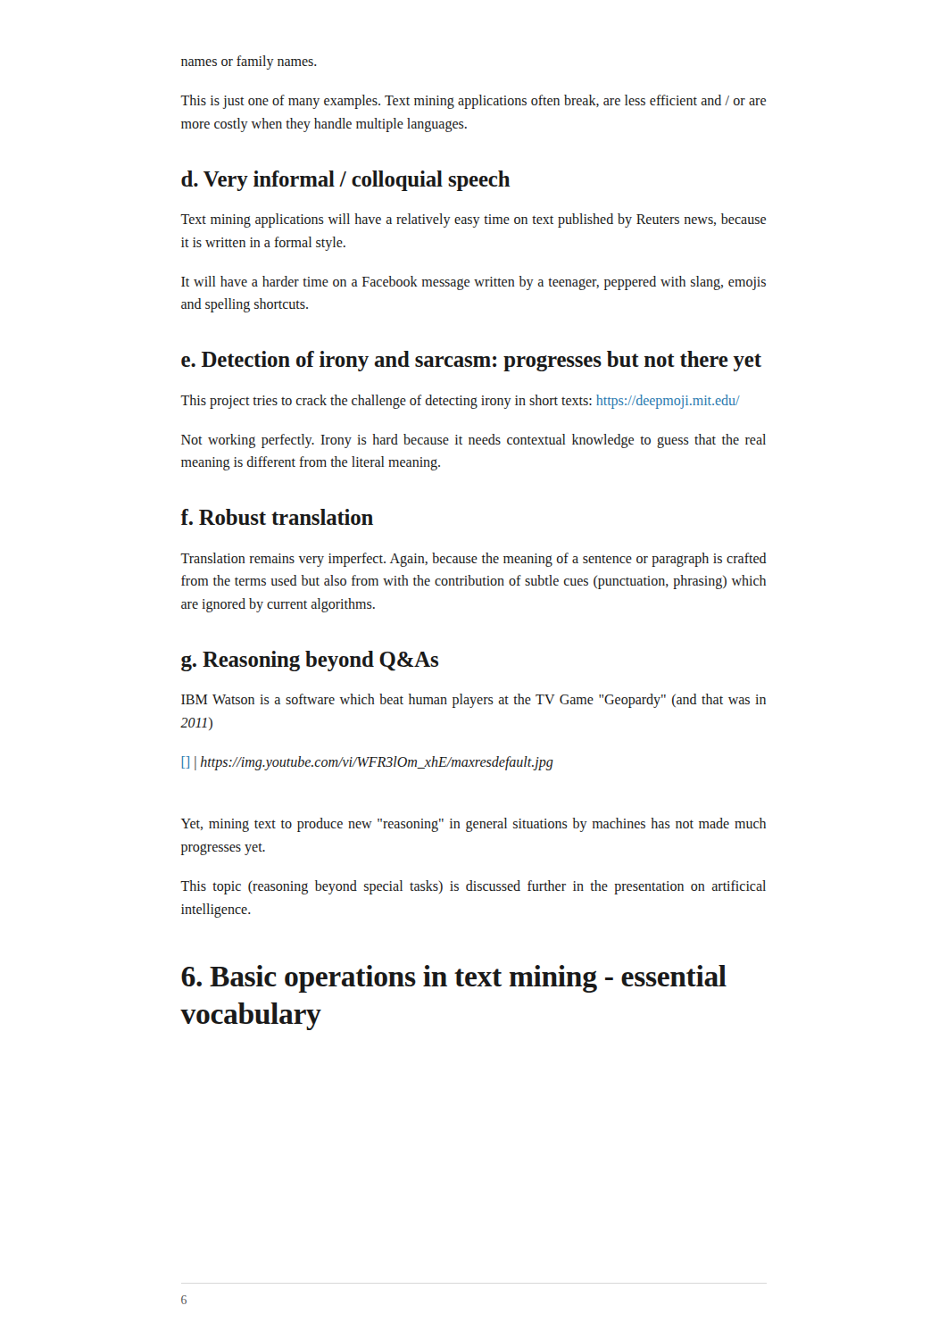names or family names.
This is just one of many examples. Text mining applications often break, are less efficient and / or are more costly when they handle multiple languages.
d. Very informal / colloquial speech
Text mining applications will have a relatively easy time on text published by Reuters news, because it is written in a formal style.
It will have a harder time on a Facebook message written by a teenager, peppered with slang, emojis and spelling shortcuts.
e. Detection of irony and sarcasm: progresses but not there yet
This project tries to crack the challenge of detecting irony in short texts: https://deepmoji.mit.edu/
Not working perfectly. Irony is hard because it needs contextual knowledge to guess that the real meaning is different from the literal meaning.
f. Robust translation
Translation remains very imperfect. Again, because the meaning of a sentence or paragraph is crafted from the terms used but also from with the contribution of subtle cues (punctuation, phrasing) which are ignored by current algorithms.
g. Reasoning beyond Q&As
IBM Watson is a software which beat human players at the TV Game "Geopardy" (and that was in 2011)
[] | https://img.youtube.com/vi/WFR3lOm_xhE/maxresdefault.jpg
Yet, mining text to produce new "reasoning" in general situations by machines has not made much progresses yet.
This topic (reasoning beyond special tasks) is discussed further in the presentation on artificical intelligence.
6. Basic operations in text mining - essential vocabulary
6